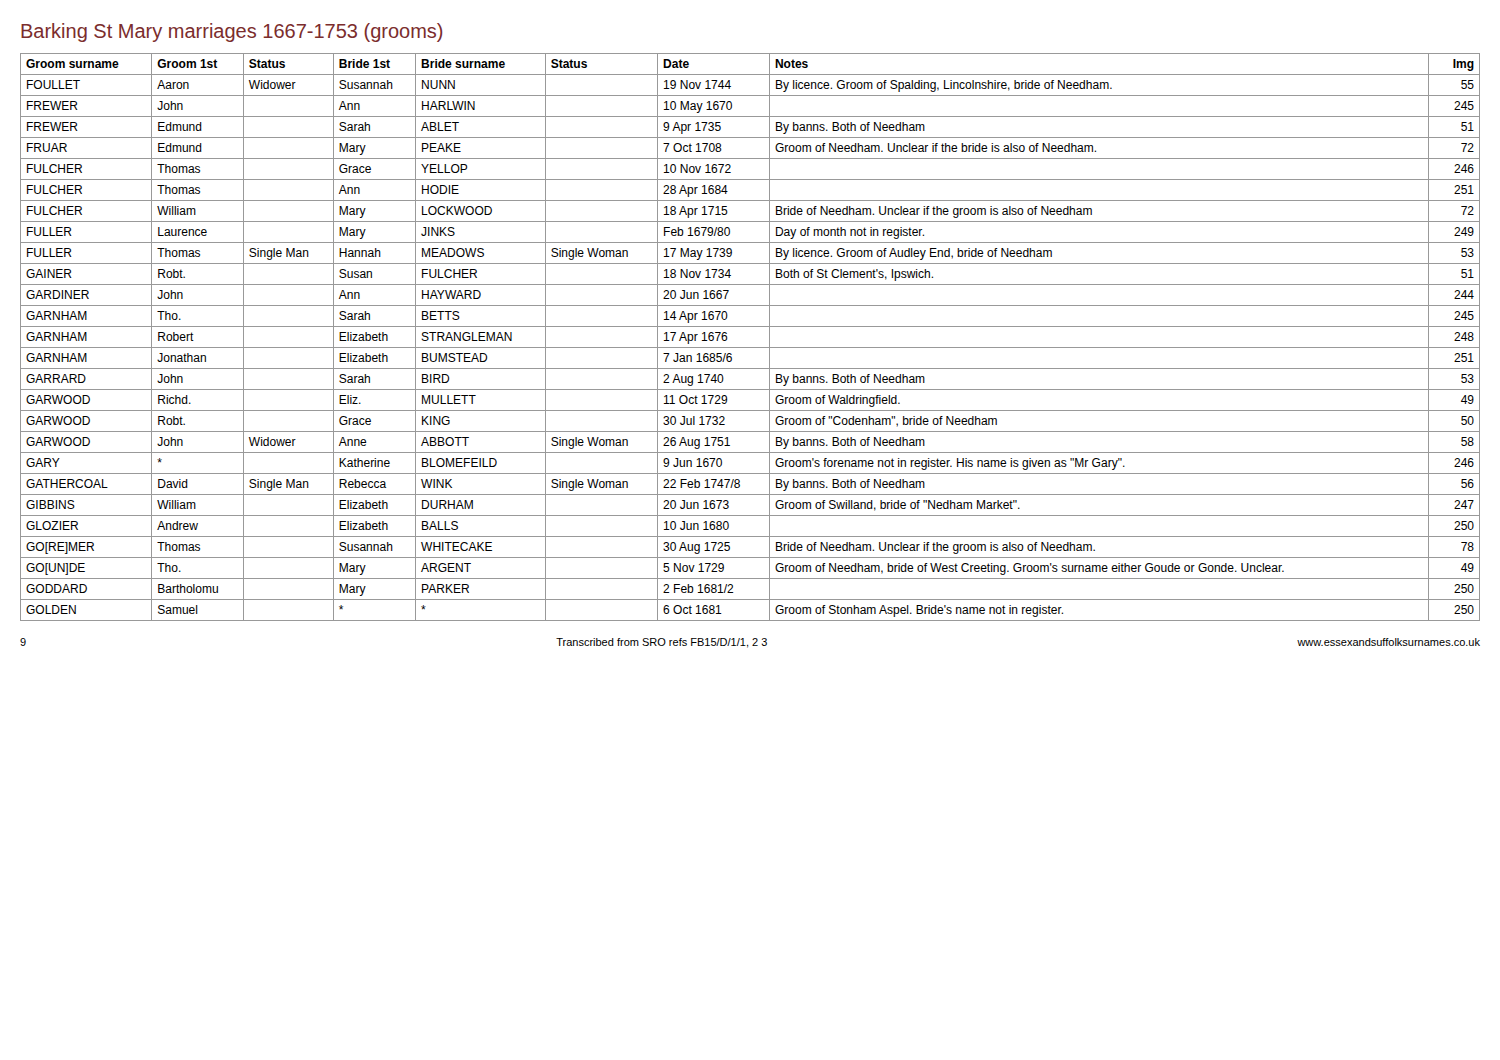Barking St Mary marriages 1667-1753 (grooms)
| Groom surname | Groom 1st | Status | Bride 1st | Bride surname | Status | Date | Notes | Img |
| --- | --- | --- | --- | --- | --- | --- | --- | --- |
| FOULLET | Aaron | Widower | Susannah | NUNN | | 19 Nov 1744 | By licence. Groom of Spalding, Lincolnshire, bride of Needham. | 55 |
| FREWER | John | | Ann | HARLWIN | | 10 May 1670 | | 245 |
| FREWER | Edmund | | Sarah | ABLET | | 9 Apr 1735 | By banns. Both of Needham | 51 |
| FRUAR | Edmund | | Mary | PEAKE | | 7 Oct 1708 | Groom of Needham. Unclear if the bride is also of Needham. | 72 |
| FULCHER | Thomas | | Grace | YELLOP | | 10 Nov 1672 | | 246 |
| FULCHER | Thomas | | Ann | HODIE | | 28 Apr 1684 | | 251 |
| FULCHER | William | | Mary | LOCKWOOD | | 18 Apr 1715 | Bride of Needham. Unclear if the groom is also of Needham | 72 |
| FULLER | Laurence | | Mary | JINKS | | Feb 1679/80 | Day of month not in register. | 249 |
| FULLER | Thomas | Single Man | Hannah | MEADOWS | Single Woman | 17 May 1739 | By licence. Groom of Audley End, bride of Needham | 53 |
| GAINER | Robt. | | Susan | FULCHER | | 18 Nov 1734 | Both of St Clement's, Ipswich. | 51 |
| GARDINER | John | | Ann | HAYWARD | | 20 Jun 1667 | | 244 |
| GARNHAM | Tho. | | Sarah | BETTS | | 14 Apr 1670 | | 245 |
| GARNHAM | Robert | | Elizabeth | STRANGLEMAN | | 17 Apr 1676 | | 248 |
| GARNHAM | Jonathan | | Elizabeth | BUMSTEAD | | 7 Jan 1685/6 | | 251 |
| GARRARD | John | | Sarah | BIRD | | 2 Aug 1740 | By banns. Both of Needham | 53 |
| GARWOOD | Richd. | | Eliz. | MULLETT | | 11 Oct 1729 | Groom of Waldringfield. | 49 |
| GARWOOD | Robt. | | Grace | KING | | 30 Jul 1732 | Groom of "Codenham", bride of Needham | 50 |
| GARWOOD | John | Widower | Anne | ABBOTT | Single Woman | 26 Aug 1751 | By banns. Both of Needham | 58 |
| GARY | * | | Katherine | BLOMEFEILD | | 9 Jun 1670 | Groom's forename not in register. His name is given as "Mr Gary". | 246 |
| GATHERCOAL | David | Single Man | Rebecca | WINK | Single Woman | 22 Feb 1747/8 | By banns. Both of Needham | 56 |
| GIBBINS | William | | Elizabeth | DURHAM | | 20 Jun 1673 | Groom of Swilland, bride of "Nedham Market". | 247 |
| GLOZIER | Andrew | | Elizabeth | BALLS | | 10 Jun 1680 | | 250 |
| GO[RE]MER | Thomas | | Susannah | WHITECAKE | | 30 Aug 1725 | Bride of Needham. Unclear if the groom is also of Needham. | 78 |
| GO[UN]DE | Tho. | | Mary | ARGENT | | 5 Nov 1729 | Groom of Needham, bride of West Creeting. Groom's surname either Goude or Gonde. Unclear. | 49 |
| GODDARD | Bartholomu | | Mary | PARKER | | 2 Feb 1681/2 | | 250 |
| GOLDEN | Samuel | | * | * | | 6 Oct 1681 | Groom of Stonham Aspel. Bride's name not in register. | 250 |
9 Transcribed from SRO refs FB15/D/1/1, 2 3 www.essexandsuffolksurnames.co.uk